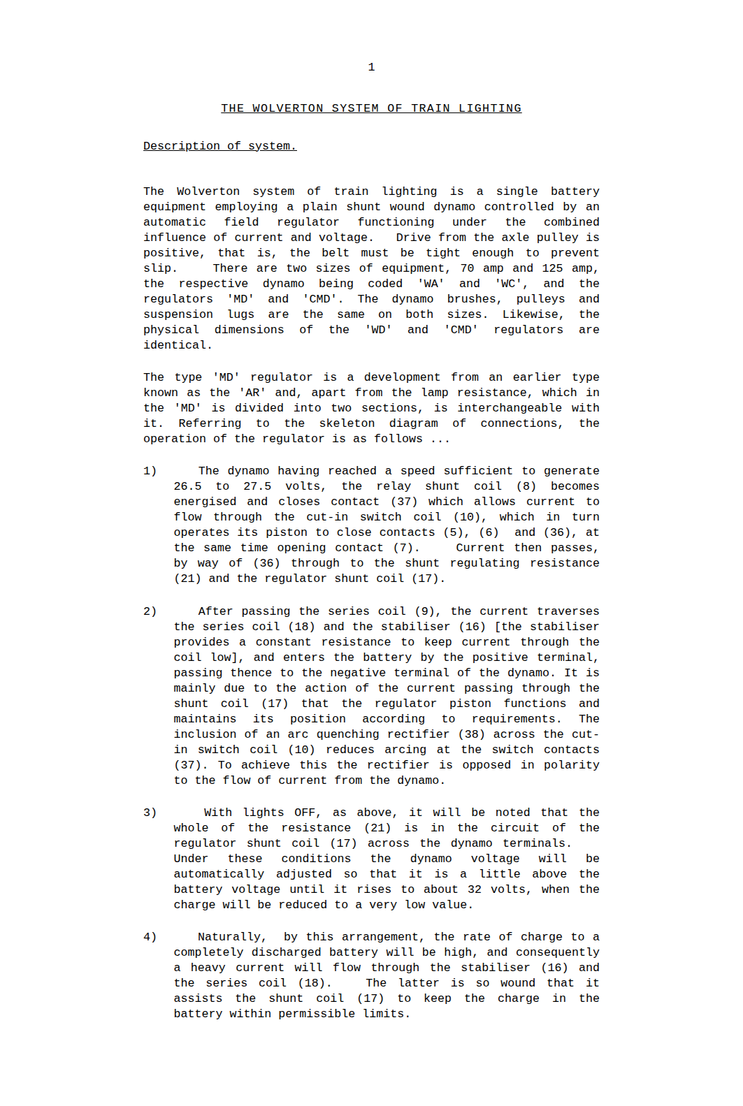1
THE WOLVERTON SYSTEM OF TRAIN LIGHTING
Description of system.
The Wolverton system of train lighting is a single battery equipment employing a plain shunt wound dynamo controlled by an automatic field regulator functioning under the combined influence of current and voltage. Drive from the axle pulley is positive, that is, the belt must be tight enough to prevent slip. There are two sizes of equipment, 70 amp and 125 amp, the respective dynamo being coded 'WA' and 'WC', and the regulators 'MD' and 'CMD'. The dynamo brushes, pulleys and suspension lugs are the same on both sizes. Likewise, the physical dimensions of the 'WD' and 'CMD' regulators are identical.
The type 'MD' regulator is a development from an earlier type known as the 'AR' and, apart from the lamp resistance, which in the 'MD' is divided into two sections, is interchangeable with it. Referring to the skeleton diagram of connections, the operation of the regulator is as follows ...
1) The dynamo having reached a speed sufficient to generate 26.5 to 27.5 volts, the relay shunt coil (8) becomes energised and closes contact (37) which allows current to flow through the cut-in switch coil (10), which in turn operates its piston to close contacts (5), (6) and (36), at the same time opening contact (7). Current then passes, by way of (36) through to the shunt regulating resistance (21) and the regulator shunt coil (17).
2) After passing the series coil (9), the current traverses the series coil (18) and the stabiliser (16) [the stabiliser provides a constant resistance to keep current through the coil low], and enters the battery by the positive terminal, passing thence to the negative terminal of the dynamo. It is mainly due to the action of the current passing through the shunt coil (17) that the regulator piston functions and maintains its position according to requirements. The inclusion of an arc quenching rectifier (38) across the cut-in switch coil (10) reduces arcing at the switch contacts (37). To achieve this the rectifier is opposed in polarity to the flow of current from the dynamo.
3) With lights OFF, as above, it will be noted that the whole of the resistance (21) is in the circuit of the regulator shunt coil (17) across the dynamo terminals. Under these conditions the dynamo voltage will be automatically adjusted so that it is a little above the battery voltage until it rises to about 32 volts, when the charge will be reduced to a very low value.
4) Naturally, by this arrangement, the rate of charge to a completely discharged battery will be high, and consequently a heavy current will flow through the stabiliser (16) and the series coil (18). The latter is so wound that it assists the shunt coil (17) to keep the charge in the battery within permissible limits.